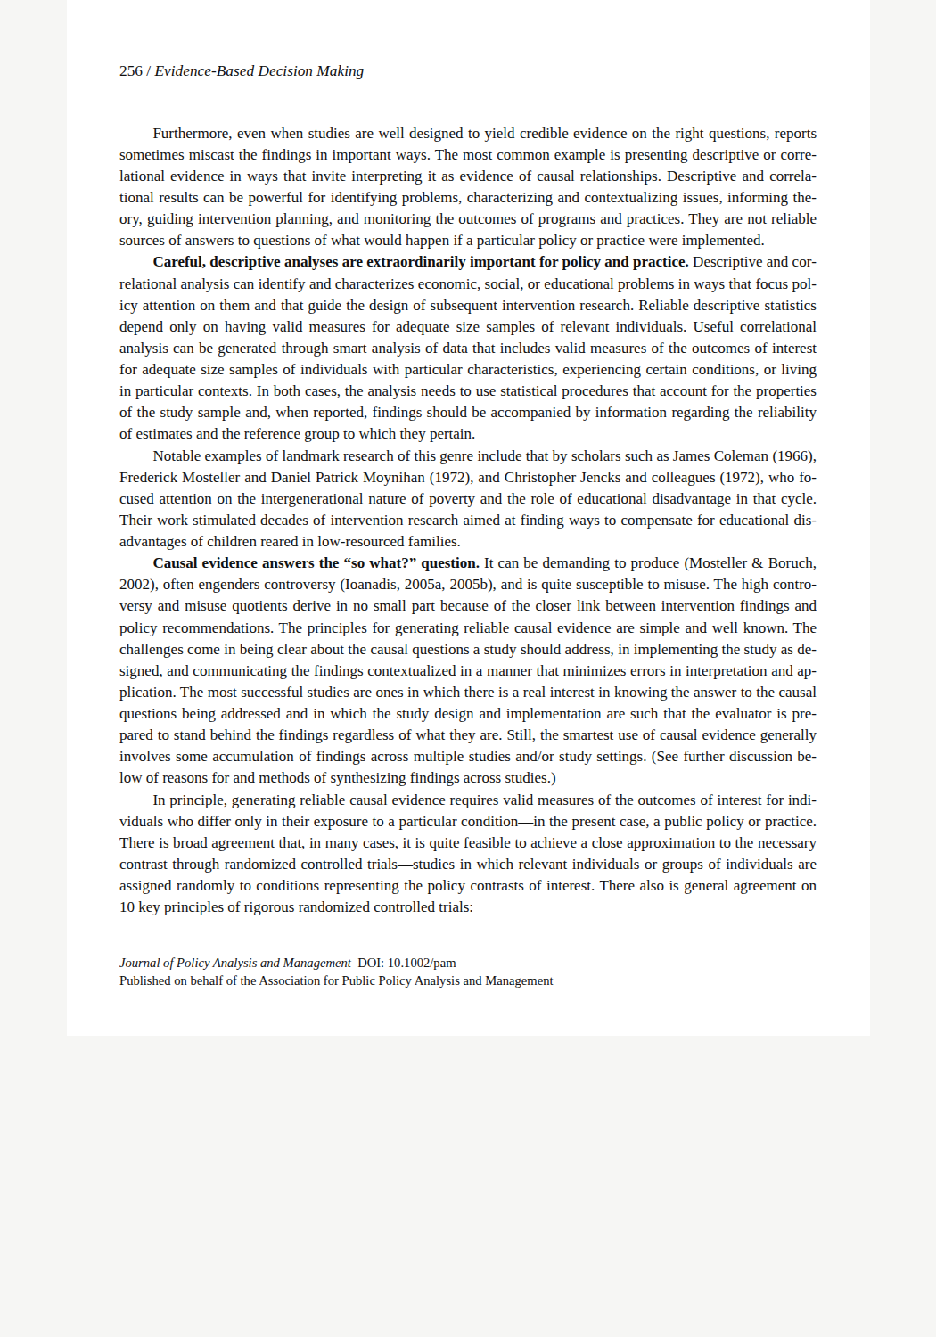256 / Evidence-Based Decision Making
Furthermore, even when studies are well designed to yield credible evidence on the right questions, reports sometimes miscast the findings in important ways. The most common example is presenting descriptive or correlational evidence in ways that invite interpreting it as evidence of causal relationships. Descriptive and correlational results can be powerful for identifying problems, characterizing and contextualizing issues, informing theory, guiding intervention planning, and monitoring the outcomes of programs and practices. They are not reliable sources of answers to questions of what would happen if a particular policy or practice were implemented.
Careful, descriptive analyses are extraordinarily important for policy and practice. Descriptive and correlational analysis can identify and characterizes economic, social, or educational problems in ways that focus policy attention on them and that guide the design of subsequent intervention research. Reliable descriptive statistics depend only on having valid measures for adequate size samples of relevant individuals. Useful correlational analysis can be generated through smart analysis of data that includes valid measures of the outcomes of interest for adequate size samples of individuals with particular characteristics, experiencing certain conditions, or living in particular contexts. In both cases, the analysis needs to use statistical procedures that account for the properties of the study sample and, when reported, findings should be accompanied by information regarding the reliability of estimates and the reference group to which they pertain.
Notable examples of landmark research of this genre include that by scholars such as James Coleman (1966), Frederick Mosteller and Daniel Patrick Moynihan (1972), and Christopher Jencks and colleagues (1972), who focused attention on the intergenerational nature of poverty and the role of educational disadvantage in that cycle. Their work stimulated decades of intervention research aimed at finding ways to compensate for educational disadvantages of children reared in low-resourced families.
Causal evidence answers the “so what?” question. It can be demanding to produce (Mosteller & Boruch, 2002), often engenders controversy (Ioanadis, 2005a, 2005b), and is quite susceptible to misuse. The high controversy and misuse quotients derive in no small part because of the closer link between intervention findings and policy recommendations. The principles for generating reliable causal evidence are simple and well known. The challenges come in being clear about the causal questions a study should address, in implementing the study as designed, and communicating the findings contextualized in a manner that minimizes errors in interpretation and application. The most successful studies are ones in which there is a real interest in knowing the answer to the causal questions being addressed and in which the study design and implementation are such that the evaluator is prepared to stand behind the findings regardless of what they are. Still, the smartest use of causal evidence generally involves some accumulation of findings across multiple studies and/or study settings. (See further discussion below of reasons for and methods of synthesizing findings across studies.)
In principle, generating reliable causal evidence requires valid measures of the outcomes of interest for individuals who differ only in their exposure to a particular condition—in the present case, a public policy or practice. There is broad agreement that, in many cases, it is quite feasible to achieve a close approximation to the necessary contrast through randomized controlled trials—studies in which relevant individuals or groups of individuals are assigned randomly to conditions representing the policy contrasts of interest. There also is general agreement on 10 key principles of rigorous randomized controlled trials:
Journal of Policy Analysis and Management DOI: 10.1002/pam
Published on behalf of the Association for Public Policy Analysis and Management